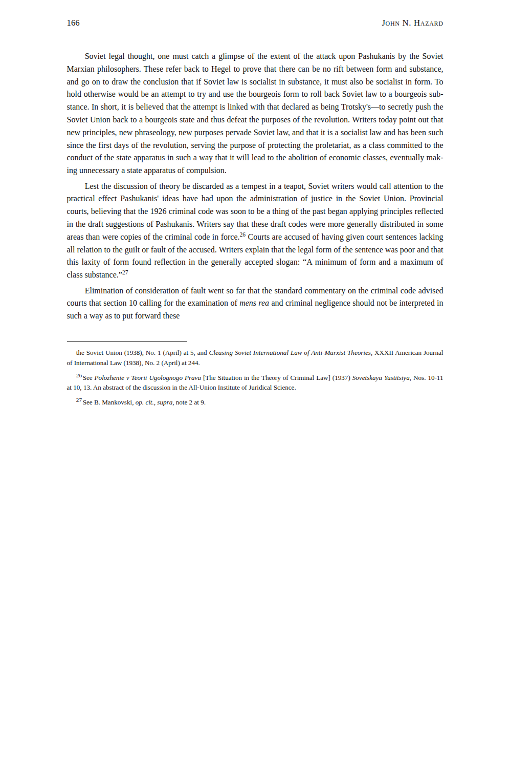166 John N. Hazard
Soviet legal thought, one must catch a glimpse of the extent of the attack upon Pashukanis by the Soviet Marxian philosophers. These refer back to Hegel to prove that there can be no rift between form and substance, and go on to draw the conclusion that if Soviet law is socialist in substance, it must also be socialist in form. To hold otherwise would be an attempt to try and use the bourgeois form to roll back Soviet law to a bourgeois substance. In short, it is believed that the attempt is linked with that declared as being Trotsky's—to secretly push the Soviet Union back to a bourgeois state and thus defeat the purposes of the revolution. Writers today point out that new principles, new phraseology, new purposes pervade Soviet law, and that it is a socialist law and has been such since the first days of the revolution, serving the purpose of protecting the proletariat, as a class committed to the conduct of the state apparatus in such a way that it will lead to the abolition of economic classes, eventually making unnecessary a state apparatus of compulsion.
Lest the discussion of theory be discarded as a tempest in a teapot, Soviet writers would call attention to the practical effect Pashukanis' ideas have had upon the administration of justice in the Soviet Union. Provincial courts, believing that the 1926 criminal code was soon to be a thing of the past began applying principles reflected in the draft suggestions of Pashukanis. Writers say that these draft codes were more generally distributed in some areas than were copies of the criminal code in force.26 Courts are accused of having given court sentences lacking all relation to the guilt or fault of the accused. Writers explain that the legal form of the sentence was poor and that this laxity of form found reflection in the generally accepted slogan: “A minimum of form and a maximum of class substance.”27
Elimination of consideration of fault went so far that the standard commentary on the criminal code advised courts that section 10 calling for the examination of mens rea and criminal negligence should not be interpreted in such a way as to put forward these
the Soviet Union (1938), No. 1 (April) at 5, and Cleasing Soviet International Law of Anti-Marxist Theories, XXXII American Journal of International Law (1938), No. 2 (April) at 244.
26 See Polozhenie v Teorii Ugolognogo Prava [The Situation in the Theory of Criminal Law] (1937) Sovetskaya Yustitsiya, Nos. 10-11 at 10, 13. An abstract of the discussion in the All-Union Institute of Juridical Science.
27 See B. Mankovski, op. cit., supra, note 2 at 9.